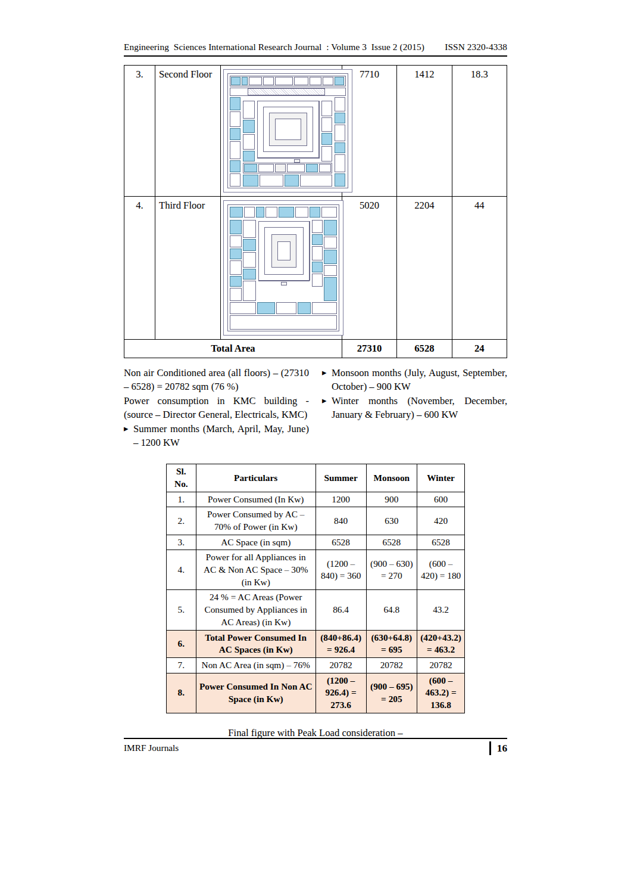Engineering Sciences International Research Journal : Volume 3 Issue 2 (2015)
ISSN 2320-4338
| 3. | Second Floor | | 7710 | 1412 | 18.3 |
| 4. | Third Floor | | 5020 | 2204 | 44 |
| Total Area | 27310 | 6528 | 24 |
Non air Conditioned area (all floors) – (27310 – 6528) = 20782 sqm (76 %)
Power consumption in KMC building - (source – Director General, Electricals, KMC)
Summer months (March, April, May, June) – 1200 KW
Monsoon months (July, August, September, October) – 900 KW
Winter months (November, December, January & February) – 600 KW
| Sl. No. | Particulars | Summer | Monsoon | Winter |
| --- | --- | --- | --- | --- |
| 1. | Power Consumed (In Kw) | 1200 | 900 | 600 |
| 2. | Power Consumed by AC – 70% of Power (in Kw) | 840 | 630 | 420 |
| 3. | AC Space (in sqm) | 6528 | 6528 | 6528 |
| 4. | Power for all Appliances in AC & Non AC Space – 30% (in Kw) | (1200 – 840) = 360 | (900 – 630) = 270 | (600 – 420) = 180 |
| 5. | 24 % = AC Areas (Power Consumed by Appliances in AC Areas) (in Kw) | 86.4 | 64.8 | 43.2 |
| 6. | Total Power Consumed In AC Spaces (in Kw) | (840+86.4) = 926.4 | (630+64.8) = 695 | (420+43.2) = 463.2 |
| 7. | Non AC Area (in sqm) – 76% | 20782 | 20782 | 20782 |
| 8. | Power Consumed In Non AC Space (in Kw) | (1200 – 926.4) = 273.6 | (900 – 695) = 205 | (600 – 463.2) = 136.8 |
Final figure with Peak Load consideration –
IMRF Journals
16